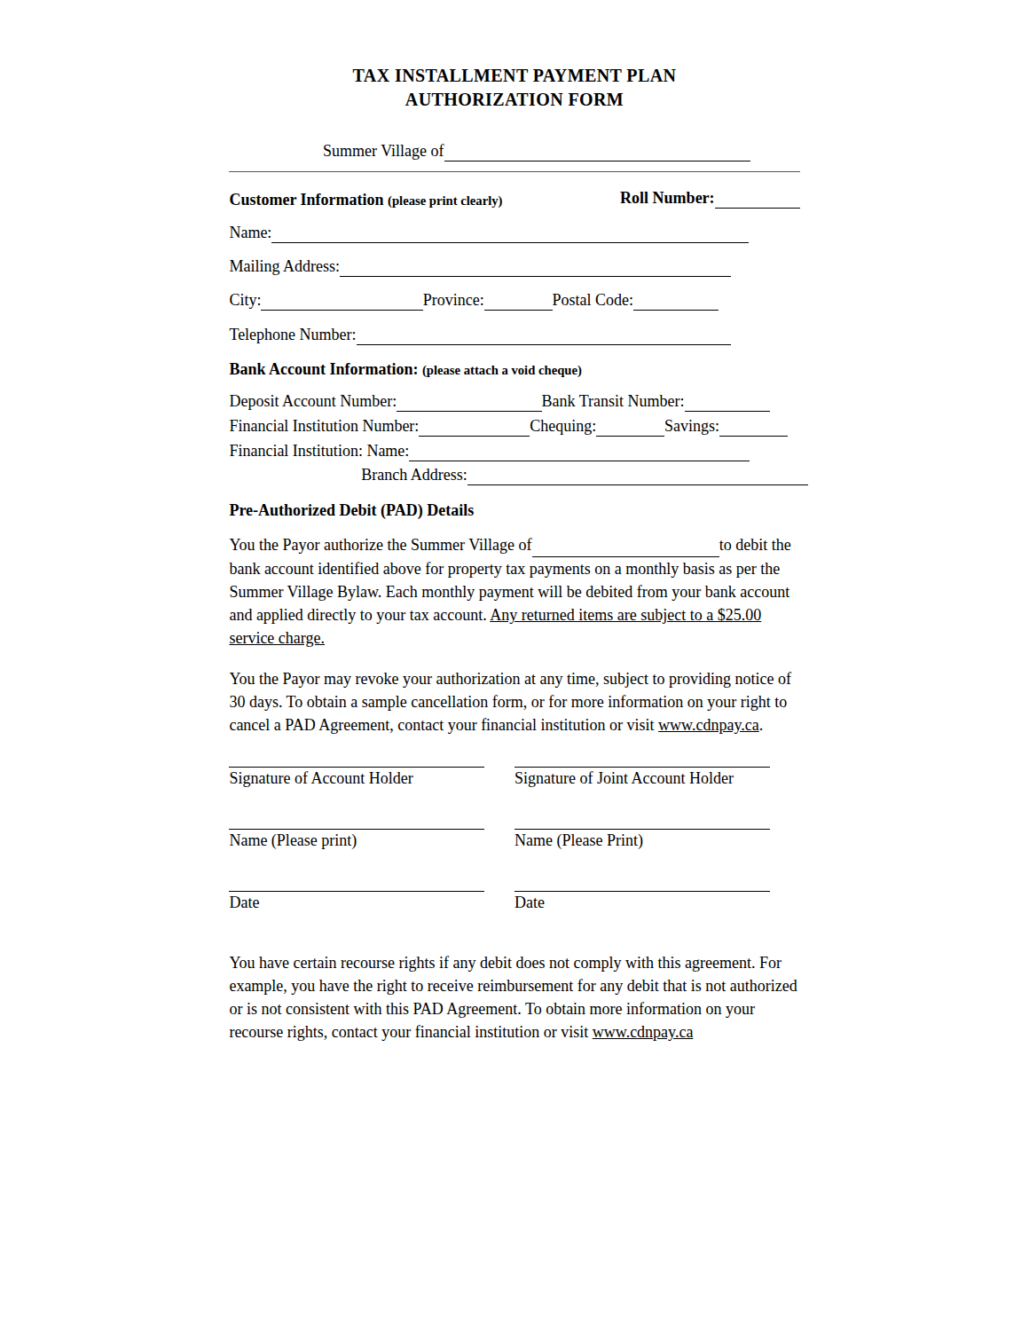TAX INSTALLMENT PAYMENT PLAN
AUTHORIZATION FORM
Summer Village of
Roll Number:
Customer Information (please print clearly)
Name:
Mailing Address:
City: Province: Postal Code:
Telephone Number:
Bank Account Information: (please attach a void cheque)
Deposit Account Number: Bank Transit Number:
Financial Institution Number: Chequing: Savings:
Financial Institution: Name:
Branch Address:
Pre-Authorized Debit (PAD) Details
You the Payor authorize the Summer Village of to debit the bank account identified above for property tax payments on a monthly basis as per the Summer Village Bylaw. Each monthly payment will be debited from your bank account and applied directly to your tax account. Any returned items are subject to a $25.00 service charge.
You the Payor may revoke your authorization at any time, subject to providing notice of 30 days. To obtain a sample cancellation form, or for more information on your right to cancel a PAD Agreement, contact your financial institution or visit www.cdnpay.ca.
| Signature of Account Holder | Signature of Joint Account Holder |
| Name (Please print) | Name (Please Print) |
| Date | Date |
You have certain recourse rights if any debit does not comply with this agreement. For example, you have the right to receive reimbursement for any debit that is not authorized or is not consistent with this PAD Agreement. To obtain more information on your recourse rights, contact your financial institution or visit www.cdnpay.ca